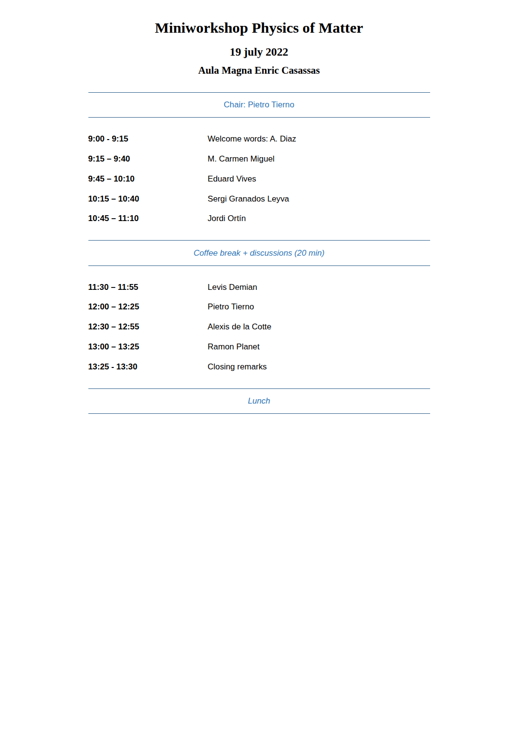Miniworkshop Physics of Matter
19 july 2022
Aula Magna Enric Casassas
Chair: Pietro Tierno
| 9:00 - 9:15 | Welcome words: A. Diaz |
| 9:15 – 9:40 | M. Carmen Miguel |
| 9:45 – 10:10 | Eduard Vives |
| 10:15 – 10:40 | Sergi Granados Leyva |
| 10:45 – 11:10 | Jordi Ortín |
Coffee break + discussions (20 min)
| 11:30 – 11:55 | Levis Demian |
| 12:00 – 12:25 | Pietro Tierno |
| 12:30 – 12:55 | Alexis de la Cotte |
| 13:00 – 13:25 | Ramon Planet |
| 13:25 - 13:30 | Closing remarks |
Lunch